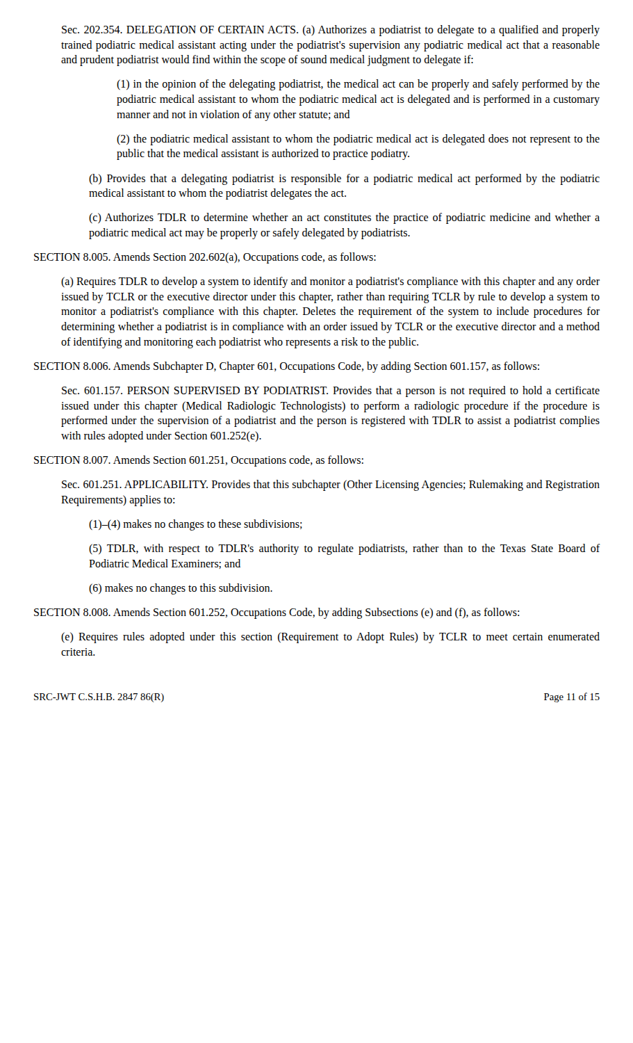Sec. 202.354. DELEGATION OF CERTAIN ACTS. (a) Authorizes a podiatrist to delegate to a qualified and properly trained podiatric medical assistant acting under the podiatrist's supervision any podiatric medical act that a reasonable and prudent podiatrist would find within the scope of sound medical judgment to delegate if:
(1) in the opinion of the delegating podiatrist, the medical act can be properly and safely performed by the podiatric medical assistant to whom the podiatric medical act is delegated and is performed in a customary manner and not in violation of any other statute; and
(2) the podiatric medical assistant to whom the podiatric medical act is delegated does not represent to the public that the medical assistant is authorized to practice podiatry.
(b) Provides that a delegating podiatrist is responsible for a podiatric medical act performed by the podiatric medical assistant to whom the podiatrist delegates the act.
(c) Authorizes TDLR to determine whether an act constitutes the practice of podiatric medicine and whether a podiatric medical act may be properly or safely delegated by podiatrists.
SECTION 8.005. Amends Section 202.602(a), Occupations code, as follows:
(a) Requires TDLR to develop a system to identify and monitor a podiatrist's compliance with this chapter and any order issued by TCLR or the executive director under this chapter, rather than requiring TCLR by rule to develop a system to monitor a podiatrist's compliance with this chapter. Deletes the requirement of the system to include procedures for determining whether a podiatrist is in compliance with an order issued by TCLR or the executive director and a method of identifying and monitoring each podiatrist who represents a risk to the public.
SECTION 8.006. Amends Subchapter D, Chapter 601, Occupations Code, by adding Section 601.157, as follows:
Sec. 601.157. PERSON SUPERVISED BY PODIATRIST. Provides that a person is not required to hold a certificate issued under this chapter (Medical Radiologic Technologists) to perform a radiologic procedure if the procedure is performed under the supervision of a podiatrist and the person is registered with TDLR to assist a podiatrist complies with rules adopted under Section 601.252(e).
SECTION 8.007. Amends Section 601.251, Occupations code, as follows:
Sec. 601.251. APPLICABILITY. Provides that this subchapter (Other Licensing Agencies; Rulemaking and Registration Requirements) applies to:
(1)–(4) makes no changes to these subdivisions;
(5) TDLR, with respect to TDLR's authority to regulate podiatrists, rather than to the Texas State Board of Podiatric Medical Examiners; and
(6) makes no changes to this subdivision.
SECTION 8.008. Amends Section 601.252, Occupations Code, by adding Subsections (e) and (f), as follows:
(e) Requires rules adopted under this section (Requirement to Adopt Rules) by TCLR to meet certain enumerated criteria.
SRC-JWT C.S.H.B. 2847 86(R) Page 11 of 15